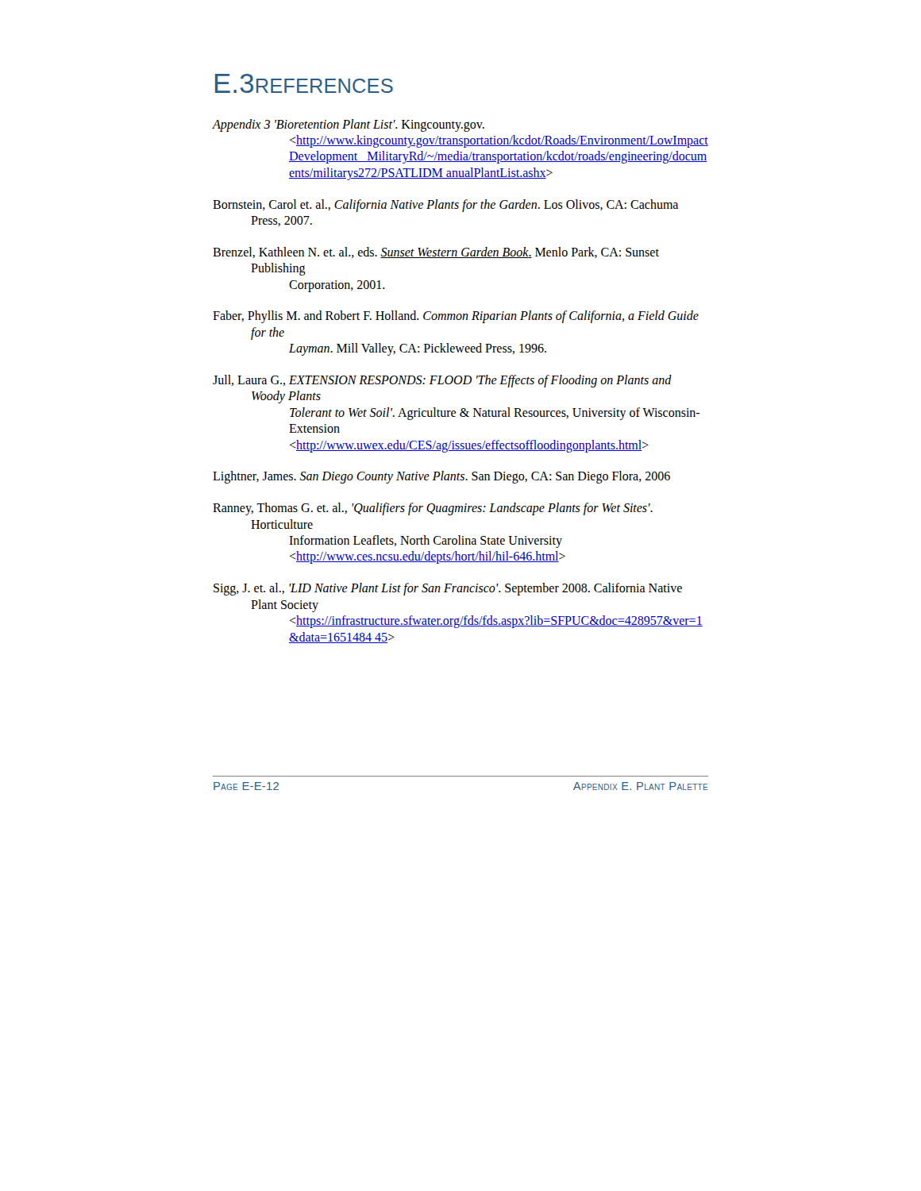E.3REFERENCES
Appendix 3 'Bioretention Plant List'. Kingcounty.gov. <http://www.kingcounty.gov/transportation/kcdot/Roads/Environment/LowImpactDevelopment_ MilitaryRd/~/media/transportation/kcdot/roads/engineering/documents/militarys272/PSATLIDM anualPlantList.ashx>
Bornstein, Carol et. al., California Native Plants for the Garden. Los Olivos, CA: Cachuma Press, 2007.
Brenzel, Kathleen N. et. al., eds. Sunset Western Garden Book. Menlo Park, CA: Sunset Publishing Corporation, 2001.
Faber, Phyllis M. and Robert F. Holland. Common Riparian Plants of California, a Field Guide for the Layman. Mill Valley, CA: Pickleweed Press, 1996.
Jull, Laura G., EXTENSION RESPONDS: FLOOD 'The Effects of Flooding on Plants and Woody Plants Tolerant to Wet Soil'. Agriculture & Natural Resources, University of Wisconsin-Extension <http://www.uwex.edu/CES/ag/issues/effectsoffloodingonplants.html>
Lightner, James. San Diego County Native Plants. San Diego, CA: San Diego Flora, 2006
Ranney, Thomas G. et. al., 'Qualifiers for Quagmires: Landscape Plants for Wet Sites'. Horticulture Information Leaflets, North Carolina State University <http://www.ces.ncsu.edu/depts/hort/hil/hil-646.html>
Sigg, J. et. al., 'LID Native Plant List for San Francisco'. September 2008. California Native Plant Society <https://infrastructure.sfwater.org/fds/fds.aspx?lib=SFPUC&doc=428957&ver=1&data=1651484 45>
Page E-E-12
Appendix E. Plant Palette